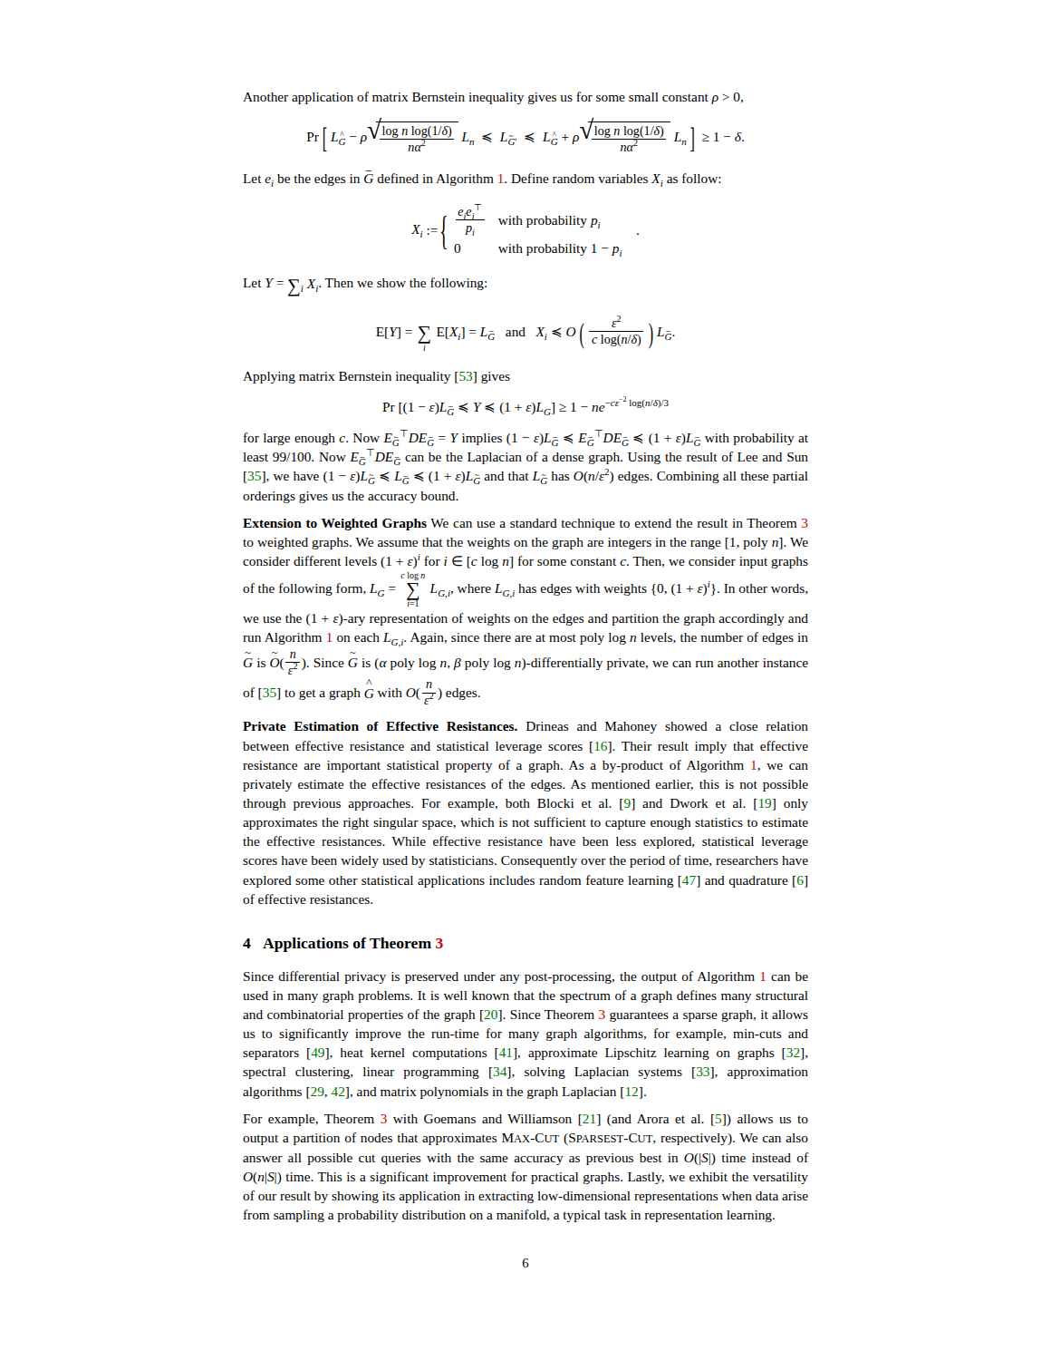Another application of matrix Bernstein inequality gives us for some small constant ρ > 0,
Pr [ L^G − ρlog n log(1/δ) nα2 Ln ≼ L~G′ ≼ L^G + ρlog n log(1/δ) nα2 Ln ] ≥ 1 − δ.
Let ei be the edges in –G defined in Algorithm 1. Define random variables Xi as follow:
Xi :=
| e i e i ⊤ p i | with probability p i |
| 0 | with probability 1 − p i |
.
Let Y = ∑i Xi. Then we show the following:
E[Y] = ∑i E[Xi] = L–G and Xi ≼ O ( ε2 c log(n/δ) ) L–G.
Applying matrix Bernstein inequality [53] gives
Pr [(1 − ε)L–G ≼ Y ≼ (1 + ε)LG] ≥ 1 − ne−cε−2 log(n/δ)/3
for large enough c. Now E–G⊤DE–G = Y implies (1 − ε)L–G ≼ E–G⊤DE–G ≼ (1 + ε)L–G with probability at least 99/100. Now E–G⊤DE–G can be the Laplacian of a dense graph. Using the result of Lee and Sun [35], we have (1 − ε)L~G ≼ L–G ≼ (1 + ε)L~G and that L~G has O(n/ε2) edges. Combining all these partial orderings gives us the accuracy bound.
Extension to Weighted Graphs We can use a standard technique to extend the result in Theorem 3 to weighted graphs. We assume that the weights on the graph are integers in the range [1, poly n]. We consider different levels (1 + ε)i for i ∈ [c log n] for some constant c. Then, we consider input graphs of the following form, LG = c log n∑i=1 LG,i, where LG,i has edges with weights {0, (1 + ε)i}. In other words, we use the (1 + ε)-ary representation of weights on the edges and partition the graph accordingly and run Algorithm 1 on each LG,i. Again, since there are at most poly log n levels, the number of edges in ~G is ~O(nε2). Since ~G is (α poly log n, β poly log n)-differentially private, we can run another instance of [35] to get a graph ^G with O(nε2) edges.
Private Estimation of Effective Resistances. Drineas and Mahoney showed a close relation between effective resistance and statistical leverage scores [16]. Their result imply that effective resistance are important statistical property of a graph. As a by-product of Algorithm 1, we can privately estimate the effective resistances of the edges. As mentioned earlier, this is not possible through previous approaches. For example, both Blocki et al. [9] and Dwork et al. [19] only approximates the right singular space, which is not sufficient to capture enough statistics to estimate the effective resistances. While effective resistance have been less explored, statistical leverage scores have been widely used by statisticians. Consequently over the period of time, researchers have explored some other statistical applications includes random feature learning [47] and quadrature [6] of effective resistances.
4 Applications of Theorem 3
Since differential privacy is preserved under any post-processing, the output of Algorithm 1 can be used in many graph problems. It is well known that the spectrum of a graph defines many structural and combinatorial properties of the graph [20]. Since Theorem 3 guarantees a sparse graph, it allows us to significantly improve the run-time for many graph algorithms, for example, min-cuts and separators [49], heat kernel computations [41], approximate Lipschitz learning on graphs [32], spectral clustering, linear programming [34], solving Laplacian systems [33], approximation algorithms [29, 42], and matrix polynomials in the graph Laplacian [12].
For example, Theorem 3 with Goemans and Williamson [21] (and Arora et al. [5]) allows us to output a partition of nodes that approximates MAX-CUT (SPARSEST-CUT, respectively). We can also answer all possible cut queries with the same accuracy as previous best in O(|S|) time instead of O(n|S|) time. This is a significant improvement for practical graphs. Lastly, we exhibit the versatility of our result by showing its application in extracting low-dimensional representations when data arise from sampling a probability distribution on a manifold, a typical task in representation learning.
6